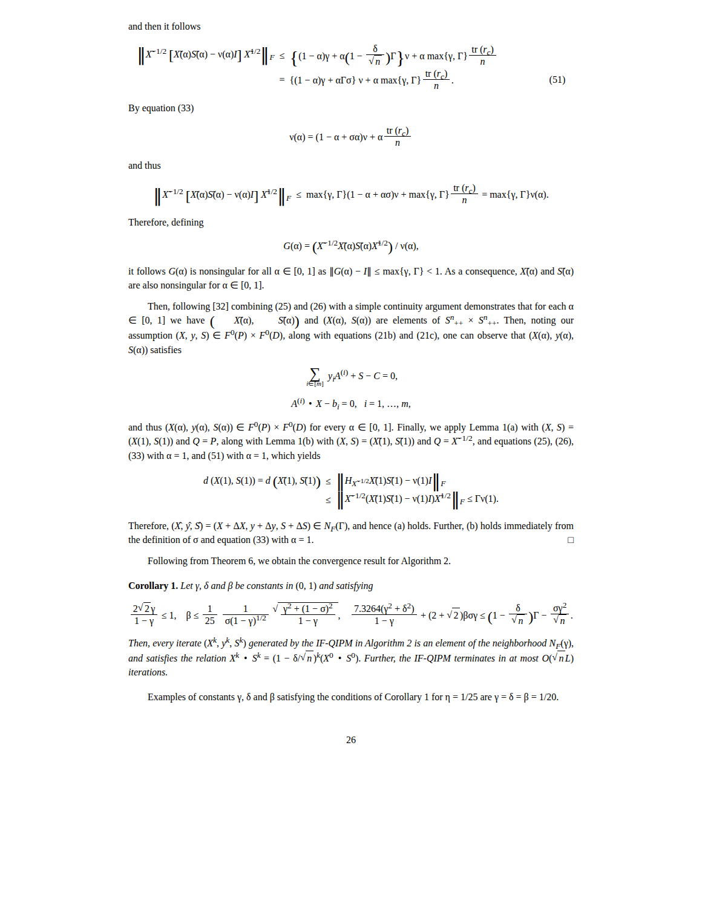and then it follows
∥X̃−1/2 [X̃(α)S̃(α) − ν(α)I] X̃1/2∥F
≤
{(1 − α)γ + α(1 − δn) Γ}ν + α max{γ, Γ}tr (rc) n
=
{(1 − α)γ + αΓσ} ν + α max{γ, Γ}tr (rc) n.
(51)
By equation (33)
ν(α) = (1 − α + σα)ν + αtr (rc) n
and thus
∥X̃−1/2 [X̃(α)S̃(α) − ν(α)I] X̃1/2∥F ≤ max{γ, Γ}(1 − α + ασ)ν + max{γ, Γ}tr (rc) n = max{γ, Γ}ν(α).
Therefore, defining
G(α) = (X̃−1/2X̃(α)S̃(α)X̃1/2) / ν(α),
it follows G(α) is nonsingular for all α ∈ [0, 1] as ∥G(α) − I∥ ≤ max{γ, Γ} < 1. As a consequence, X̃(α) and S̃(α) are also nonsingular for α ∈ [0, 1].
Then, following [32] combining (25) and (26) with a simple continuity argument demonstrates that for each α ∈ [0, 1] we have (X̃(α), S̃(α)) and (X(α), S(α)) are elements of Sn++ × Sn++. Then, noting our assumption (X, y, S) ∈ F0(P) × F0(D), along with equations (21b) and (21c), one can observe that (X(α), y(α), S(α)) satisfies
∑i∈[m] yiA(i) + S − C = 0,
A(i) • X − bi = 0, i = 1, …, m,
and thus (X(α), y(α), S(α)) ∈ F0(P) × F0(D) for every α ∈ [0, 1]. Finally, we apply Lemma 1(a) with (X, S) = (X(1), S(1)) and Q = P, along with Lemma 1(b) with (X, S) = (X̃(1), S̃(1)) and Q = X̃−1/2, and equations (25), (26), (33) with α = 1, and (51) with α = 1, which yields
d (X(1), S(1)) = d (X̃(1), S̃(1))
≤
∥HX̃−1/2X̃(1)S̃(1) − ν(1)I∥F
≤
∥X̃−1/2(X̃(1)S̃(1) − ν(1)I)X̃1/2∥F ≤ Γν(1).
Therefore, (X̂, ŷ, Ŝ) = (X + ΔX, y + Δy, S + ΔS) ∈ NF(Γ), and hence (a) holds. Further, (b) holds immediately from the definition of σ and equation (33) with α = 1. □
Following from Theorem 6, we obtain the convergence result for Algorithm 2.
Corollary 1. Let γ, δ and β be constants in (0, 1) and satisfying
22γ 1 − γ ≤ 1, β ≤ 125 1 σ(1 − γ)1/2 γ2 + (1 − σ)21 − γ, 7.3264(γ2 + δ2) 1 − γ + (2 + 2)βσγ ≤ (1 − δn) Γ − σγ2 n.
Then, every iterate (Xk, yk, Sk) generated by the IF-QIPM in Algorithm 2 is an element of the neighborhood NF(γ), and satisfies the relation Xk • Sk = (1 − δ/n)k(X0 • S0). Further, the IF-QIPM terminates in at most O(nL) iterations.
Examples of constants γ, δ and β satisfying the conditions of Corollary 1 for η = 1/25 are γ = δ = β = 1/20.
26